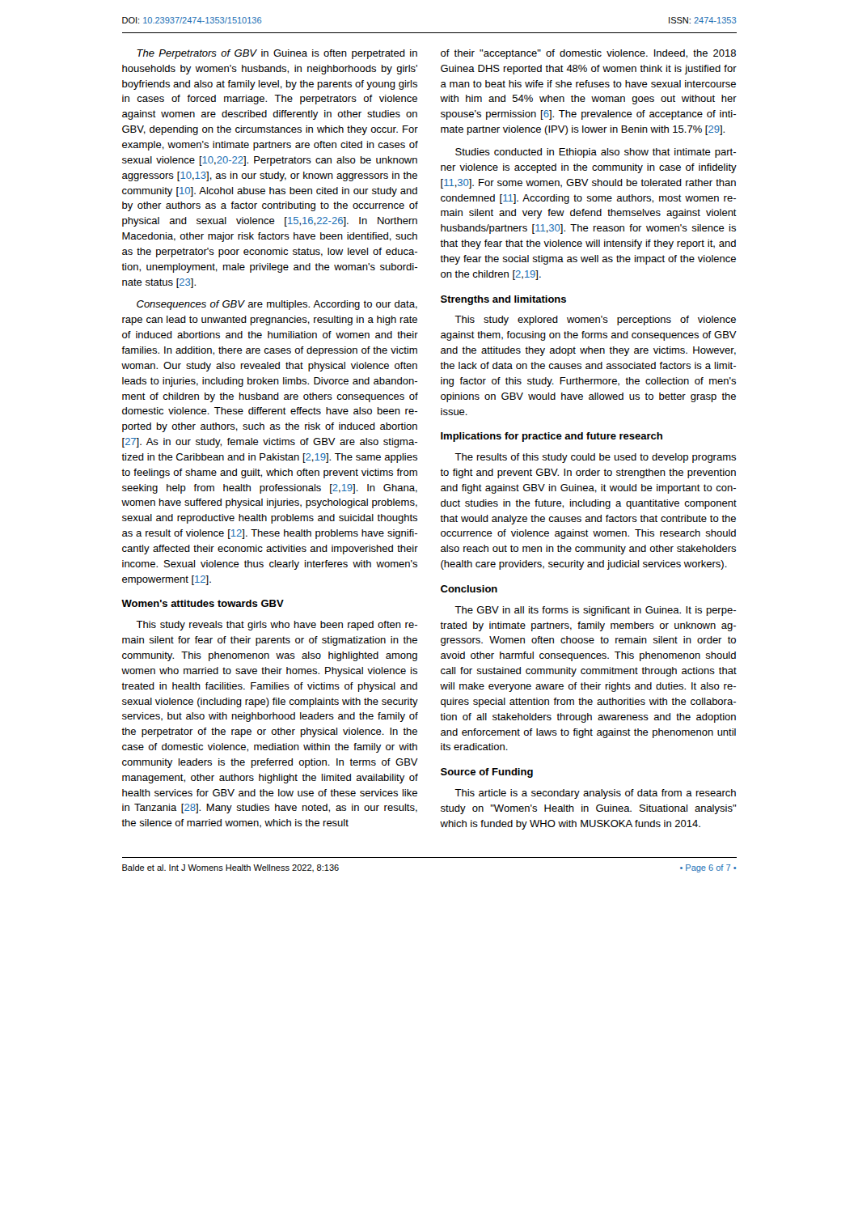DOI: 10.23937/2474-1353/1510136
ISSN: 2474-1353
The Perpetrators of GBV in Guinea is often perpetrated in households by women's husbands, in neighborhoods by girls' boyfriends and also at family level, by the parents of young girls in cases of forced marriage. The perpetrators of violence against women are described differently in other studies on GBV, depending on the circumstances in which they occur. For example, women's intimate partners are often cited in cases of sexual violence [10,20-22]. Perpetrators can also be unknown aggressors [10,13], as in our study, or known aggressors in the community [10]. Alcohol abuse has been cited in our study and by other authors as a factor contributing to the occurrence of physical and sexual violence [15,16,22-26]. In Northern Macedonia, other major risk factors have been identified, such as the perpetrator's poor economic status, low level of education, unemployment, male privilege and the woman's subordinate status [23].
Consequences of GBV are multiples. According to our data, rape can lead to unwanted pregnancies, resulting in a high rate of induced abortions and the humiliation of women and their families. In addition, there are cases of depression of the victim woman. Our study also revealed that physical violence often leads to injuries, including broken limbs. Divorce and abandonment of children by the husband are others consequences of domestic violence. These different effects have also been reported by other authors, such as the risk of induced abortion [27]. As in our study, female victims of GBV are also stigmatized in the Caribbean and in Pakistan [2,19]. The same applies to feelings of shame and guilt, which often prevent victims from seeking help from health professionals [2,19]. In Ghana, women have suffered physical injuries, psychological problems, sexual and reproductive health problems and suicidal thoughts as a result of violence [12]. These health problems have significantly affected their economic activities and impoverished their income. Sexual violence thus clearly interferes with women's empowerment [12].
Women's attitudes towards GBV
This study reveals that girls who have been raped often remain silent for fear of their parents or of stigmatization in the community. This phenomenon was also highlighted among women who married to save their homes. Physical violence is treated in health facilities. Families of victims of physical and sexual violence (including rape) file complaints with the security services, but also with neighborhood leaders and the family of the perpetrator of the rape or other physical violence. In the case of domestic violence, mediation within the family or with community leaders is the preferred option. In terms of GBV management, other authors highlight the limited availability of health services for GBV and the low use of these services like in Tanzania [28]. Many studies have noted, as in our results, the silence of married women, which is the result
of their "acceptance" of domestic violence. Indeed, the 2018 Guinea DHS reported that 48% of women think it is justified for a man to beat his wife if she refuses to have sexual intercourse with him and 54% when the woman goes out without her spouse's permission [6]. The prevalence of acceptance of intimate partner violence (IPV) is lower in Benin with 15.7% [29].
Studies conducted in Ethiopia also show that intimate partner violence is accepted in the community in case of infidelity [11,30]. For some women, GBV should be tolerated rather than condemned [11]. According to some authors, most women remain silent and very few defend themselves against violent husbands/partners [11,30]. The reason for women's silence is that they fear that the violence will intensify if they report it, and they fear the social stigma as well as the impact of the violence on the children [2,19].
Strengths and limitations
This study explored women's perceptions of violence against them, focusing on the forms and consequences of GBV and the attitudes they adopt when they are victims. However, the lack of data on the causes and associated factors is a limiting factor of this study. Furthermore, the collection of men's opinions on GBV would have allowed us to better grasp the issue.
Implications for practice and future research
The results of this study could be used to develop programs to fight and prevent GBV. In order to strengthen the prevention and fight against GBV in Guinea, it would be important to conduct studies in the future, including a quantitative component that would analyze the causes and factors that contribute to the occurrence of violence against women. This research should also reach out to men in the community and other stakeholders (health care providers, security and judicial services workers).
Conclusion
The GBV in all its forms is significant in Guinea. It is perpetrated by intimate partners, family members or unknown aggressors. Women often choose to remain silent in order to avoid other harmful consequences. This phenomenon should call for sustained community commitment through actions that will make everyone aware of their rights and duties. It also requires special attention from the authorities with the collaboration of all stakeholders through awareness and the adoption and enforcement of laws to fight against the phenomenon until its eradication.
Source of Funding
This article is a secondary analysis of data from a research study on "Women's Health in Guinea. Situational analysis" which is funded by WHO with MUSKOKA funds in 2014.
Balde et al. Int J Womens Health Wellness 2022, 8:136
• Page 6 of 7 •